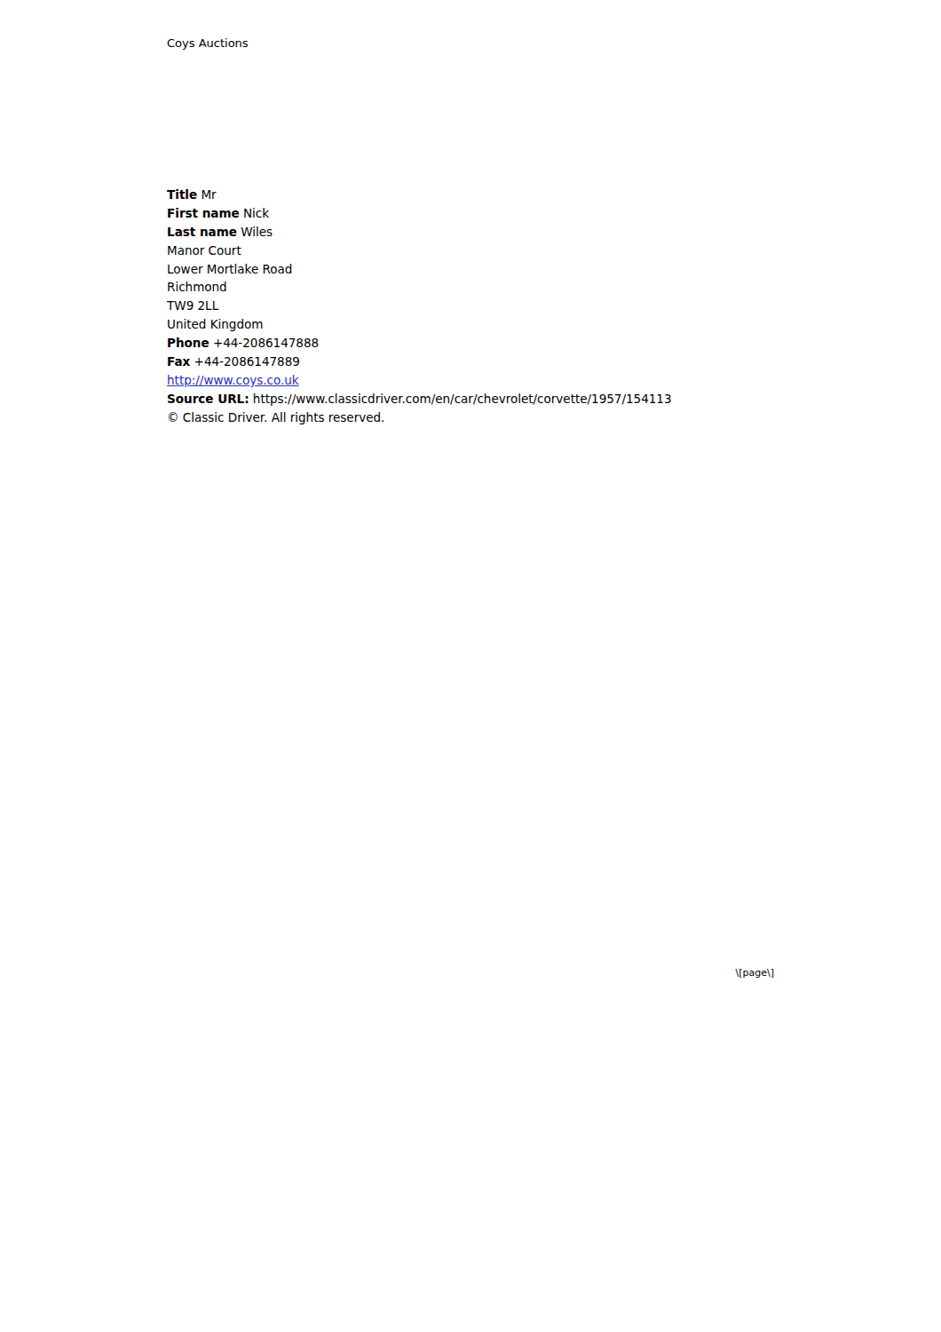Coys Auctions
Title Mr
First name Nick
Last name Wiles
Manor Court
Lower Mortlake Road
Richmond
TW9 2LL
United Kingdom
Phone +44-2086147888
Fax +44-2086147889
http://www.coys.co.uk
Source URL: https://www.classicdriver.com/en/car/chevrolet/corvette/1957/154113
© Classic Driver. All rights reserved.
\[page\]